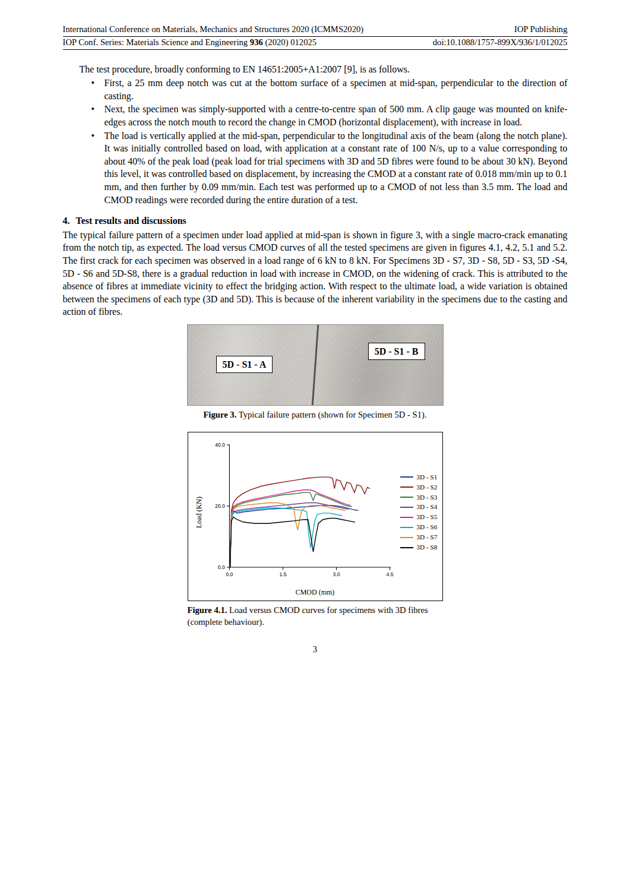International Conference on Materials, Mechanics and Structures 2020 (ICMMS2020)
IOP Publishing
IOP Conf. Series: Materials Science and Engineering 936 (2020) 012025
doi:10.1088/1757-899X/936/1/012025
The test procedure, broadly conforming to EN 14651:2005+A1:2007 [9], is as follows.
First, a 25 mm deep notch was cut at the bottom surface of a specimen at mid-span, perpendicular to the direction of casting.
Next, the specimen was simply-supported with a centre-to-centre span of 500 mm. A clip gauge was mounted on knife-edges across the notch mouth to record the change in CMOD (horizontal displacement), with increase in load.
The load is vertically applied at the mid-span, perpendicular to the longitudinal axis of the beam (along the notch plane). It was initially controlled based on load, with application at a constant rate of 100 N/s, up to a value corresponding to about 40% of the peak load (peak load for trial specimens with 3D and 5D fibres were found to be about 30 kN). Beyond this level, it was controlled based on displacement, by increasing the CMOD at a constant rate of 0.018 mm/min up to 0.1 mm, and then further by 0.09 mm/min. Each test was performed up to a CMOD of not less than 3.5 mm. The load and CMOD readings were recorded during the entire duration of a test.
4. Test results and discussions
The typical failure pattern of a specimen under load applied at mid-span is shown in figure 3, with a single macro-crack emanating from the notch tip, as expected. The load versus CMOD curves of all the tested specimens are given in figures 4.1, 4.2, 5.1 and 5.2. The first crack for each specimen was observed in a load range of 6 kN to 8 kN. For Specimens 3D - S7, 3D - S8, 5D - S3, 5D -S4, 5D - S6 and 5D-S8, there is a gradual reduction in load with increase in CMOD, on the widening of crack. This is attributed to the absence of fibres at immediate vicinity to effect the bridging action. With respect to the ultimate load, a wide variation is obtained between the specimens of each type (3D and 5D). This is because of the inherent variability in the specimens due to the casting and action of fibres.
5D - S1 - A
5D - S1 - B
Figure 3. Typical failure pattern (shown for Specimen 5D - S1).
Load (KN)
40.0 20.0 0.0 0.0 1.5 3.0 4.5
3D - S1
3D - S2
3D - S3
3D - S4
3D - S5
3D - S6
3D - S7
3D - S8
CMOD (mm)
Figure 4.1. Load versus CMOD curves for specimens with 3D fibres (complete behaviour).
3